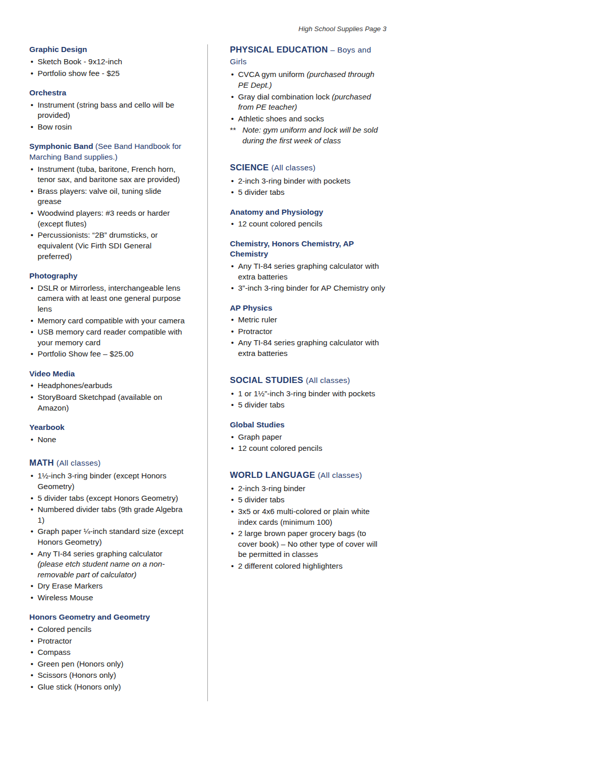High School Supplies Page 3
Graphic Design
Sketch Book - 9x12-inch
Portfolio show fee - $25
Orchestra
Instrument (string bass and cello will be provided)
Bow rosin
Symphonic Band (See Band Handbook for Marching Band supplies.)
Instrument (tuba, baritone, French horn, tenor sax, and baritone sax are provided)
Brass players: valve oil, tuning slide grease
Woodwind players: #3 reeds or harder (except flutes)
Percussionists: “2B” drumsticks, or equivalent (Vic Firth SDI General preferred)
Photography
DSLR or Mirrorless, interchangeable lens camera with at least one general purpose lens
Memory card compatible with your camera
USB memory card reader compatible with your memory card
Portfolio Show fee – $25.00
Video Media
Headphones/earbuds
StoryBoard Sketchpad (available on Amazon)
Yearbook
None
MATH (All classes)
1½-inch 3-ring binder (except Honors Geometry)
5 divider tabs (except Honors Geometry)
Numbered divider tabs (9th grade Algebra 1)
Graph paper ¼-inch standard size (except Honors Geometry)
Any TI-84 series graphing calculator (please etch student name on a non-removable part of calculator)
Dry Erase Markers
Wireless Mouse
Honors Geometry and Geometry
Colored pencils
Protractor
Compass
Green pen (Honors only)
Scissors (Honors only)
Glue stick (Honors only)
PHYSICAL EDUCATION – Boys and Girls
CVCA gym uniform (purchased through PE Dept.)
Gray dial combination lock (purchased from PE teacher)
Athletic shoes and socks
** Note: gym uniform and lock will be sold during the first week of class
SCIENCE (All classes)
2-inch 3-ring binder with pockets
5 divider tabs
Anatomy and Physiology
12 count colored pencils
Chemistry, Honors Chemistry, AP Chemistry
Any TI-84 series graphing calculator with extra batteries
3”-inch 3-ring binder for AP Chemistry only
AP Physics
Metric ruler
Protractor
Any TI-84 series graphing calculator with extra batteries
SOCIAL STUDIES (All classes)
1 or 1½”-inch 3-ring binder with pockets
5 divider tabs
Global Studies
Graph paper
12 count colored pencils
WORLD LANGUAGE (All classes)
2-inch 3-ring binder
5 divider tabs
3x5 or 4x6 multi-colored or plain white index cards (minimum 100)
2 large brown paper grocery bags (to cover book) – No other type of cover will be permitted in classes
2 different colored highlighters